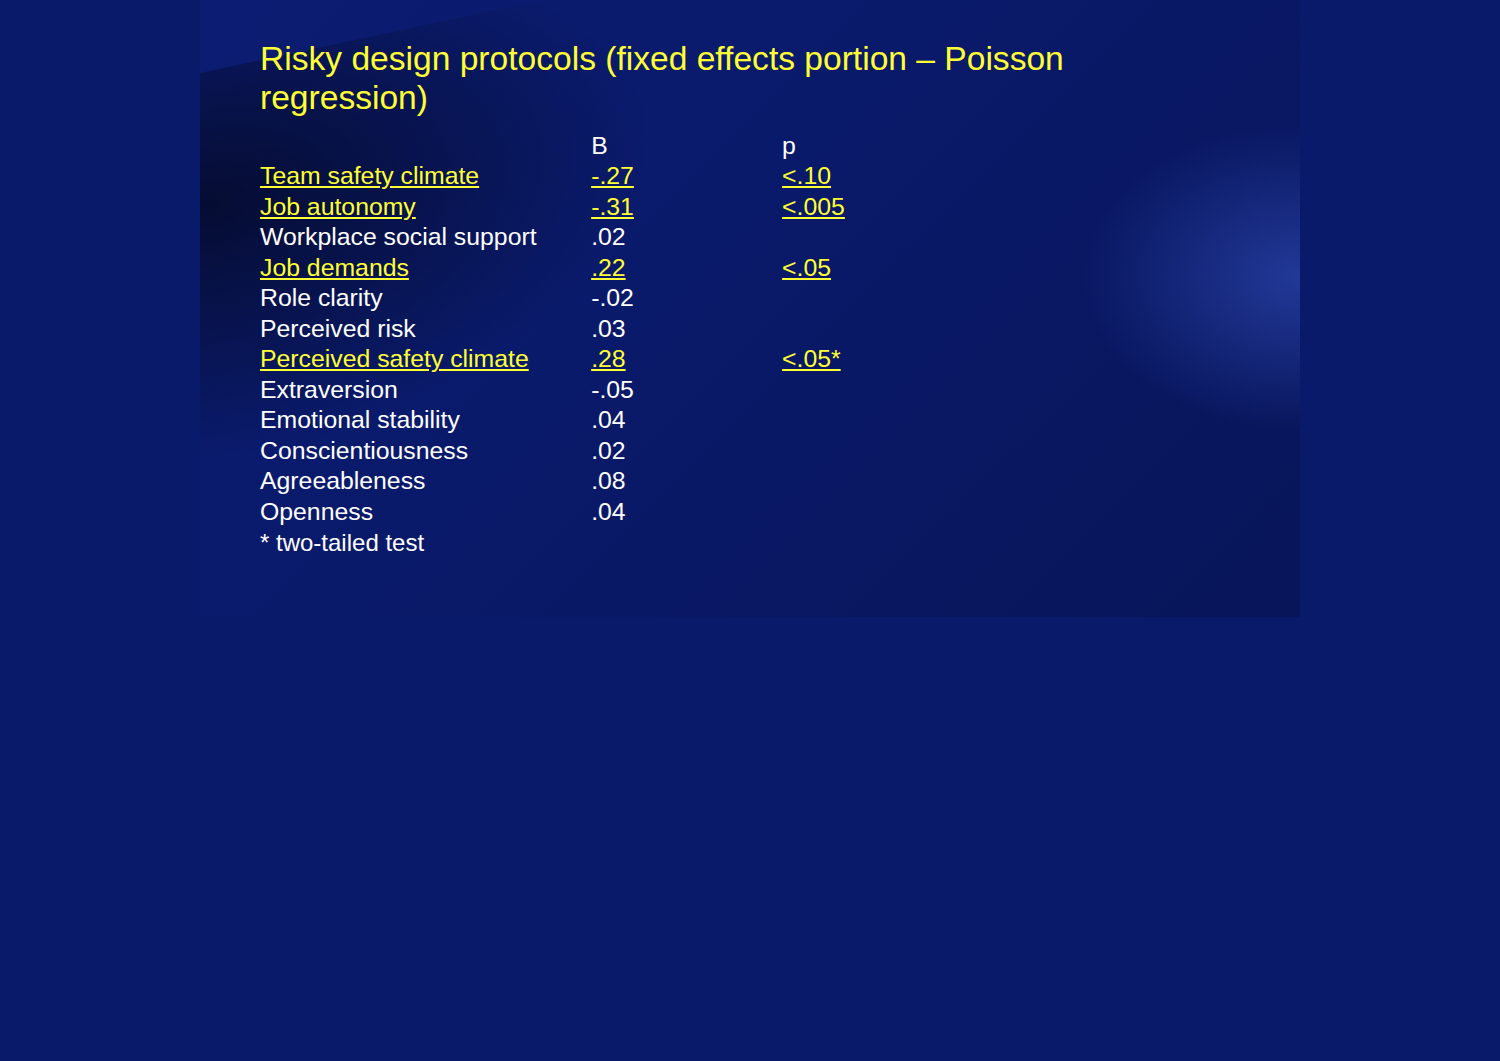Risky design protocols (fixed effects portion – Poisson regression)
| | B | p |
| --- | --- | --- |
| Team safety climate | -.27 | <.10 |
| Job autonomy | -.31 | <.005 |
| Workplace social support | .02 | |
| Job demands | .22 | <.05 |
| Role clarity | -.02 | |
| Perceived risk | .03 | |
| Perceived safety climate | .28 | <.05* |
| Extraversion | -.05 | |
| Emotional stability | .04 | |
| Conscientiousness | .02 | |
| Agreeableness | .08 | |
| Openness | .04 | |
* two-tailed test